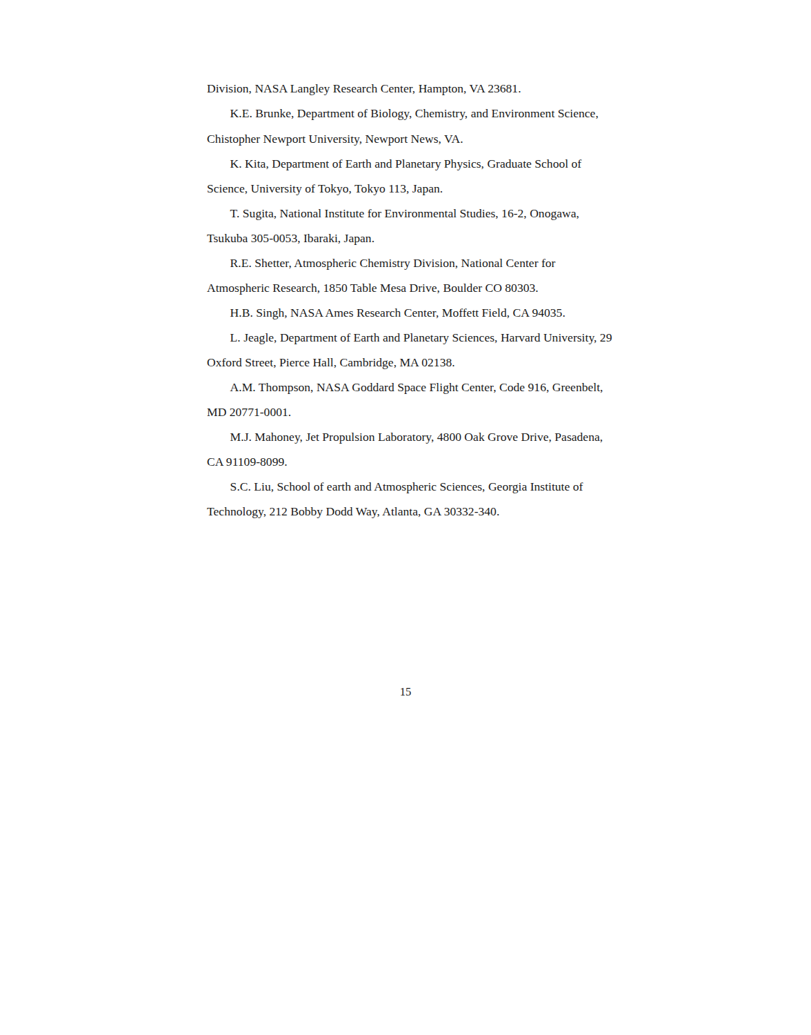Division, NASA Langley Research Center, Hampton, VA 23681.
K.E. Brunke, Department of Biology, Chemistry, and Environment Science, Chistopher Newport University, Newport News, VA.
K. Kita, Department of Earth and Planetary Physics, Graduate School of Science, University of Tokyo, Tokyo 113, Japan.
T. Sugita, National Institute for Environmental Studies, 16-2, Onogawa, Tsukuba 305-0053, Ibaraki, Japan.
R.E. Shetter, Atmospheric Chemistry Division, National Center for Atmospheric Research, 1850 Table Mesa Drive, Boulder CO 80303.
H.B. Singh, NASA Ames Research Center, Moffett Field, CA 94035.
L. Jeagle, Department of Earth and Planetary Sciences, Harvard University, 29 Oxford Street, Pierce Hall, Cambridge, MA 02138.
A.M. Thompson, NASA Goddard Space Flight Center, Code 916, Greenbelt, MD 20771-0001.
M.J. Mahoney, Jet Propulsion Laboratory, 4800 Oak Grove Drive, Pasadena, CA 91109-8099.
S.C. Liu, School of earth and Atmospheric Sciences, Georgia Institute of Technology, 212 Bobby Dodd Way, Atlanta, GA 30332-340.
15